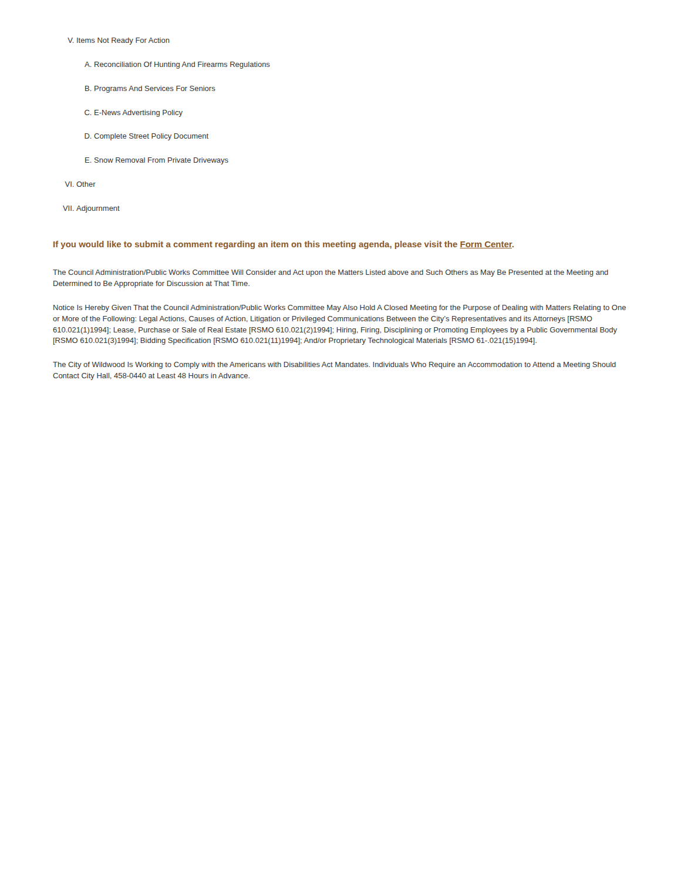Items Not Ready For Action
Reconciliation Of Hunting And Firearms Regulations
Programs And Services For Seniors
E-News Advertising Policy
Complete Street Policy Document
Snow Removal From Private Driveways
Other
Adjournment
If you would like to submit a comment regarding an item on this meeting agenda, please visit the Form Center.
The Council Administration/Public Works Committee Will Consider and Act upon the Matters Listed above and Such Others as May Be Presented at the Meeting and Determined to Be Appropriate for Discussion at That Time.
Notice Is Hereby Given That the Council Administration/Public Works Committee May Also Hold A Closed Meeting for the Purpose of Dealing with Matters Relating to One or More of the Following: Legal Actions, Causes of Action, Litigation or Privileged Communications Between the City’s Representatives and its Attorneys [RSMO 610.021(1)1994]; Lease, Purchase or Sale of Real Estate [RSMO 610.021(2)1994]; Hiring, Firing, Disciplining or Promoting Employees by a Public Governmental Body [RSMO 610.021(3)1994]; Bidding Specification [RSMO 610.021(11)1994]; And/or Proprietary Technological Materials [RSMO 61-.021(15)1994].
The City of Wildwood Is Working to Comply with the Americans with Disabilities Act Mandates. Individuals Who Require an Accommodation to Attend a Meeting Should Contact City Hall, 458-0440 at Least 48 Hours in Advance.